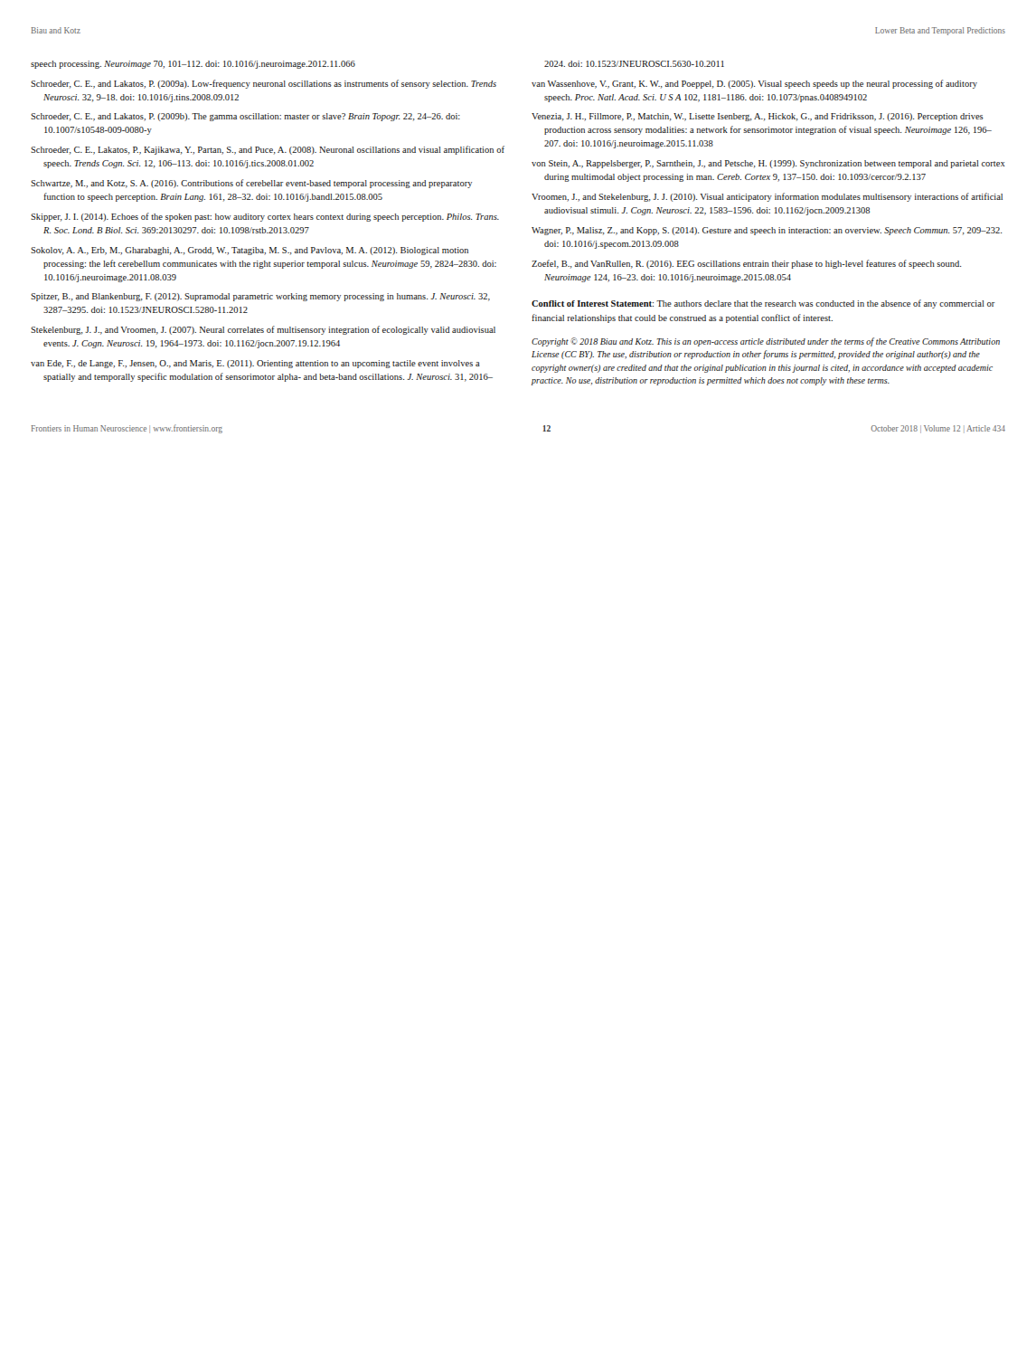Biau and Kotz
Lower Beta and Temporal Predictions
speech processing. Neuroimage 70, 101–112. doi: 10.1016/j.neuroimage.2012.11.066
Schroeder, C. E., and Lakatos, P. (2009a). Low-frequency neuronal oscillations as instruments of sensory selection. Trends Neurosci. 32, 9–18. doi: 10.1016/j.tins.2008.09.012
Schroeder, C. E., and Lakatos, P. (2009b). The gamma oscillation: master or slave? Brain Topogr. 22, 24–26. doi: 10.1007/s10548-009-0080-y
Schroeder, C. E., Lakatos, P., Kajikawa, Y., Partan, S., and Puce, A. (2008). Neuronal oscillations and visual amplification of speech. Trends Cogn. Sci. 12, 106–113. doi: 10.1016/j.tics.2008.01.002
Schwartze, M., and Kotz, S. A. (2016). Contributions of cerebellar event-based temporal processing and preparatory function to speech perception. Brain Lang. 161, 28–32. doi: 10.1016/j.bandl.2015.08.005
Skipper, J. I. (2014). Echoes of the spoken past: how auditory cortex hears context during speech perception. Philos. Trans. R. Soc. Lond. B Biol. Sci. 369:20130297. doi: 10.1098/rstb.2013.0297
Sokolov, A. A., Erb, M., Gharabaghi, A., Grodd, W., Tatagiba, M. S., and Pavlova, M. A. (2012). Biological motion processing: the left cerebellum communicates with the right superior temporal sulcus. Neuroimage 59, 2824–2830. doi: 10.1016/j.neuroimage.2011.08.039
Spitzer, B., and Blankenburg, F. (2012). Supramodal parametric working memory processing in humans. J. Neurosci. 32, 3287–3295. doi: 10.1523/JNEUROSCI.5280-11.2012
Stekelenburg, J. J., and Vroomen, J. (2007). Neural correlates of multisensory integration of ecologically valid audiovisual events. J. Cogn. Neurosci. 19, 1964–1973. doi: 10.1162/jocn.2007.19.12.1964
van Ede, F., de Lange, F., Jensen, O., and Maris, E. (2011). Orienting attention to an upcoming tactile event involves a spatially and temporally specific modulation of sensorimotor alpha- and beta-band oscillations. J. Neurosci. 31, 2016–2024. doi: 10.1523/JNEUROSCI.5630-10.2011
van Wassenhove, V., Grant, K. W., and Poeppel, D. (2005). Visual speech speeds up the neural processing of auditory speech. Proc. Natl. Acad. Sci. U S A 102, 1181–1186. doi: 10.1073/pnas.0408949102
Venezia, J. H., Fillmore, P., Matchin, W., Lisette Isenberg, A., Hickok, G., and Fridriksson, J. (2016). Perception drives production across sensory modalities: a network for sensorimotor integration of visual speech. Neuroimage 126, 196–207. doi: 10.1016/j.neuroimage.2015.11.038
von Stein, A., Rappelsberger, P., Sarnthein, J., and Petsche, H. (1999). Synchronization between temporal and parietal cortex during multimodal object processing in man. Cereb. Cortex 9, 137–150. doi: 10.1093/cercor/9.2.137
Vroomen, J., and Stekelenburg, J. J. (2010). Visual anticipatory information modulates multisensory interactions of artificial audiovisual stimuli. J. Cogn. Neurosci. 22, 1583–1596. doi: 10.1162/jocn.2009.21308
Wagner, P., Malisz, Z., and Kopp, S. (2014). Gesture and speech in interaction: an overview. Speech Commun. 57, 209–232. doi: 10.1016/j.specom.2013.09.008
Zoefel, B., and VanRullen, R. (2016). EEG oscillations entrain their phase to high-level features of speech sound. Neuroimage 124, 16–23. doi: 10.1016/j.neuroimage.2015.08.054
Conflict of Interest Statement: The authors declare that the research was conducted in the absence of any commercial or financial relationships that could be construed as a potential conflict of interest.
Copyright © 2018 Biau and Kotz. This is an open-access article distributed under the terms of the Creative Commons Attribution License (CC BY). The use, distribution or reproduction in other forums is permitted, provided the original author(s) and the copyright owner(s) are credited and that the original publication in this journal is cited, in accordance with accepted academic practice. No use, distribution or reproduction is permitted which does not comply with these terms.
Frontiers in Human Neuroscience | www.frontiersin.org
12
October 2018 | Volume 12 | Article 434